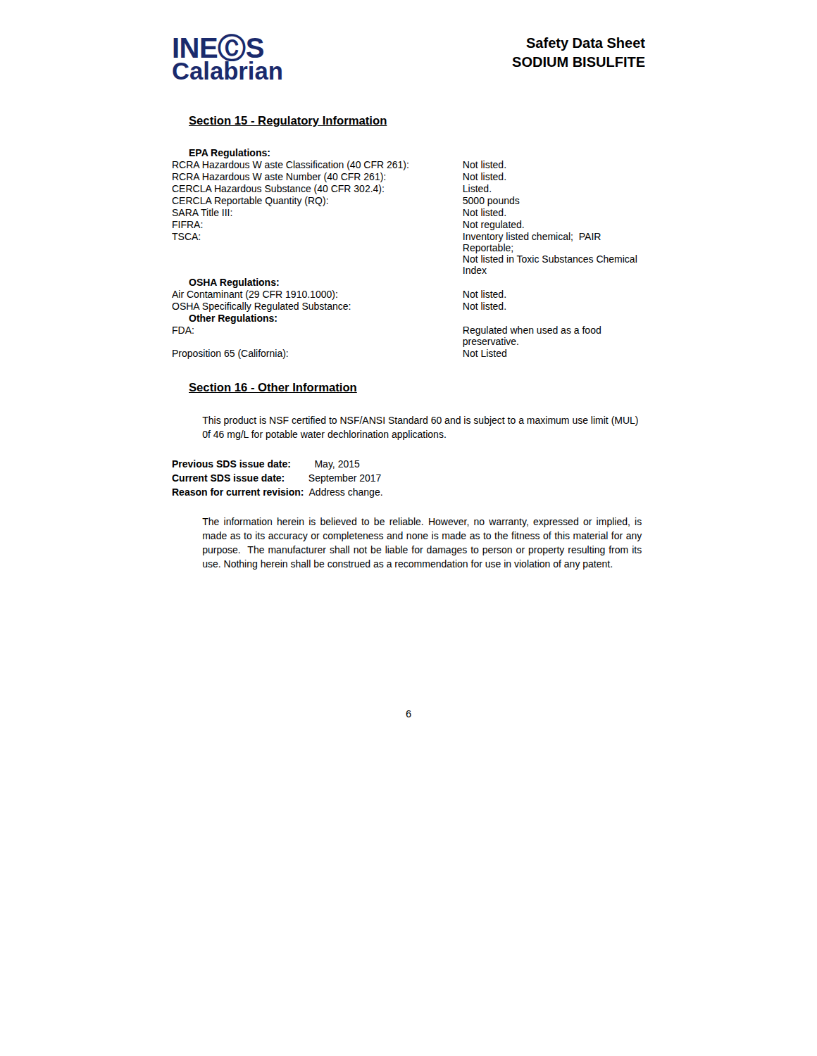INEⒸS
Calabrian
Safety Data Sheet
SODIUM BISULFITE
Section 15 - Regulatory Information
| EPA Regulations: | |
| RCRA Hazardous W aste Classification (40 CFR 261): | Not listed. |
| RCRA Hazardous W aste Number (40 CFR 261): | Not listed. |
| CERCLA Hazardous Substance (40 CFR 302.4): | Listed. |
| CERCLA Reportable Quantity (RQ): | 5000 pounds |
| SARA Title III: | Not listed. |
| FIFRA: | Not regulated. |
| TSCA: | Inventory listed chemical; PAIR Reportable; Not listed in Toxic Substances Chemical Index |
| OSHA Regulations: | |
| Air Contaminant (29 CFR 1910.1000): | Not listed. |
| OSHA Specifically Regulated Substance: | Not listed. |
| Other Regulations: | |
| FDA: | Regulated when used as a food preservative. |
| Proposition 65 (California): | Not Listed |
Section 16 - Other Information
This product is NSF certified to NSF/ANSI Standard 60 and is subject to a maximum use limit (MUL) 0f 46 mg/L for potable water dechlorination applications.
Previous SDS issue date: May, 2015
Current SDS issue date: September 2017
Reason for current revision: Address change.
The information herein is believed to be reliable. However, no warranty, expressed or implied, is made as to its accuracy or completeness and none is made as to the fitness of this material for any purpose. The manufacturer shall not be liable for damages to person or property resulting from its use. Nothing herein shall be construed as a recommendation for use in violation of any patent.
6